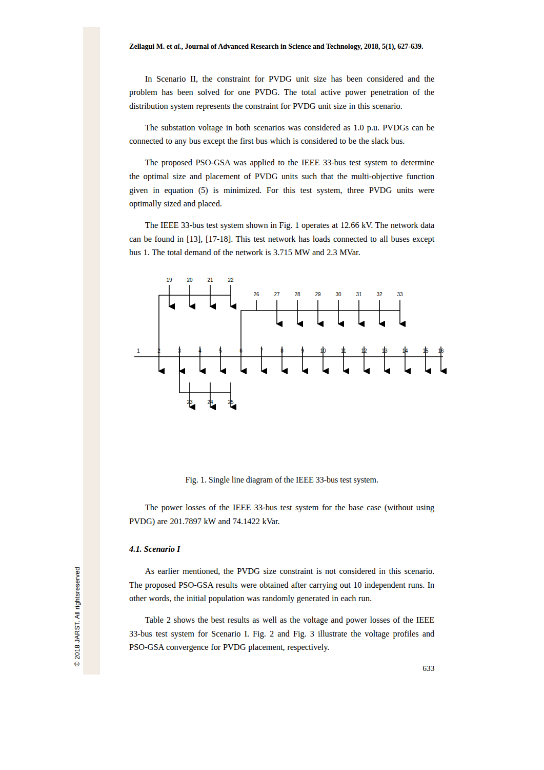© 2018 JARST. All rightsreserved
Zellagui M. et al., Journal of Advanced Research in Science and Technology, 2018, 5(1), 627-639.
In Scenario II, the constraint for PVDG unit size has been considered and the problem has been solved for one PVDG. The total active power penetration of the distribution system represents the constraint for PVDG unit size in this scenario.
The substation voltage in both scenarios was considered as 1.0 p.u. PVDGs can be connected to any bus except the first bus which is considered to be the slack bus.
The proposed PSO-GSA was applied to the IEEE 33-bus test system to determine the optimal size and placement of PVDG units such that the multi-objective function given in equation (5) is minimized. For this test system, three PVDG units were optimally sized and placed.
The IEEE 33-bus test system shown in Fig. 1 operates at 12.66 kV. The network data can be found in [13], [17-18]. This test network has loads connected to all buses except bus 1. The total demand of the network is 3.715 MW and 2.3 MVar.
19 20 21 22 26 27 28 29 30 31 32 33 1 2 3 4 5 6 7 8 9 10 11 12 13 14 15 16 23 24 25
Fig. 1. Single line diagram of the IEEE 33-bus test system.
The power losses of the IEEE 33-bus test system for the base case (without using PVDG) are 201.7897 kW and 74.1422 kVar.
4.1. Scenario I
As earlier mentioned, the PVDG size constraint is not considered in this scenario. The proposed PSO-GSA results were obtained after carrying out 10 independent runs. In other words, the initial population was randomly generated in each run.
Table 2 shows the best results as well as the voltage and power losses of the IEEE 33-bus test system for Scenario I. Fig. 2 and Fig. 3 illustrate the voltage profiles and PSO-GSA convergence for PVDG placement, respectively.
633